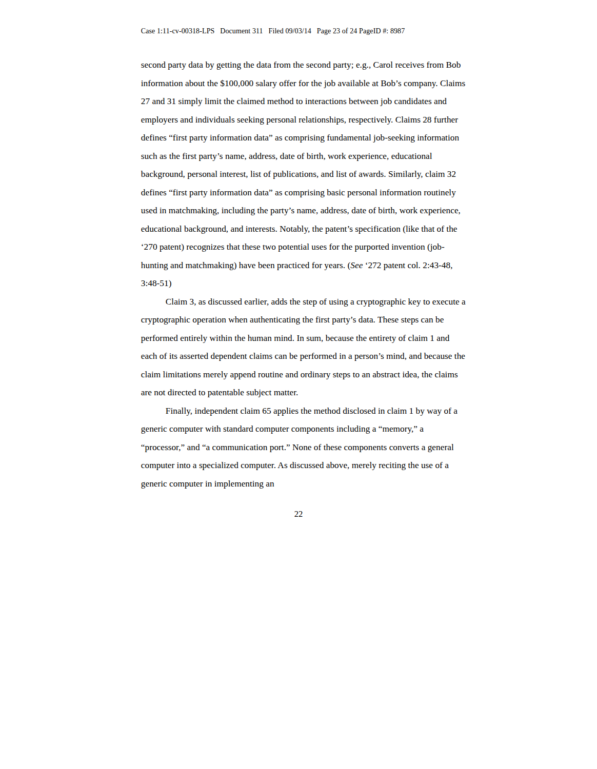Case 1:11-cv-00318-LPS Document 311 Filed 09/03/14 Page 23 of 24 PageID #: 8987
second party data by getting the data from the second party; e.g., Carol receives from Bob information about the $100,000 salary offer for the job available at Bob’s company. Claims 27 and 31 simply limit the claimed method to interactions between job candidates and employers and individuals seeking personal relationships, respectively. Claims 28 further defines “first party information data” as comprising fundamental job-seeking information such as the first party’s name, address, date of birth, work experience, educational background, personal interest, list of publications, and list of awards. Similarly, claim 32 defines “first party information data” as comprising basic personal information routinely used in matchmaking, including the party’s name, address, date of birth, work experience, educational background, and interests. Notably, the patent’s specification (like that of the ‘270 patent) recognizes that these two potential uses for the purported invention (job-hunting and matchmaking) have been practiced for years. (See ‘272 patent col. 2:43-48, 3:48-51)
Claim 3, as discussed earlier, adds the step of using a cryptographic key to execute a cryptographic operation when authenticating the first party’s data. These steps can be performed entirely within the human mind. In sum, because the entirety of claim 1 and each of its asserted dependent claims can be performed in a person’s mind, and because the claim limitations merely append routine and ordinary steps to an abstract idea, the claims are not directed to patentable subject matter.
Finally, independent claim 65 applies the method disclosed in claim 1 by way of a generic computer with standard computer components including a “memory,” a “processor,” and “a communication port.” None of these components converts a general computer into a specialized computer. As discussed above, merely reciting the use of a generic computer in implementing an
22